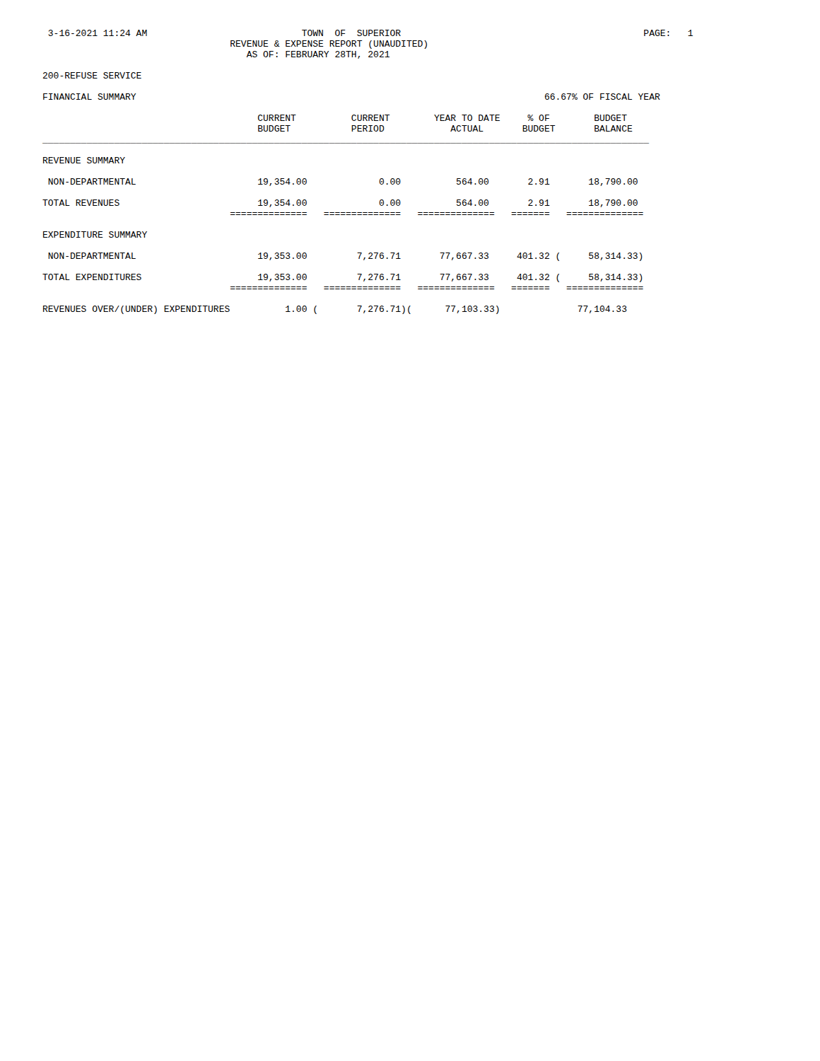3-16-2021 11:24 AM                            TOWN  OF  SUPERIOR                                            PAGE:   1
                                  REVENUE & EXPENSE REPORT (UNAUDITED)
                                     AS OF: FEBRUARY 28TH, 2021

200-REFUSE SERVICE

FINANCIAL SUMMARY                                                                          66.67% OF FISCAL YEAR

                                       CURRENT          CURRENT        YEAR TO DATE     % OF        BUDGET
                                       BUDGET           PERIOD            ACTUAL       BUDGET       BALANCE
______________________________________________________________________________________________________________

REVENUE SUMMARY

 NON-DEPARTMENTAL                      19,354.00             0.00          564.00       2.91       18,790.00

TOTAL REVENUES                         19,354.00             0.00          564.00       2.91       18,790.00
                                  ==============   ==============   ==============   =======   ==============

EXPENDITURE SUMMARY

 NON-DEPARTMENTAL                      19,353.00         7,276.71       77,667.33     401.32 (     58,314.33)

TOTAL EXPENDITURES                     19,353.00         7,276.71       77,667.33     401.32 (     58,314.33)
                                  ==============   ==============   ==============   =======   ==============

REVENUES OVER/(UNDER) EXPENDITURES          1.00 (       7,276.71)(      77,103.33)              77,104.33